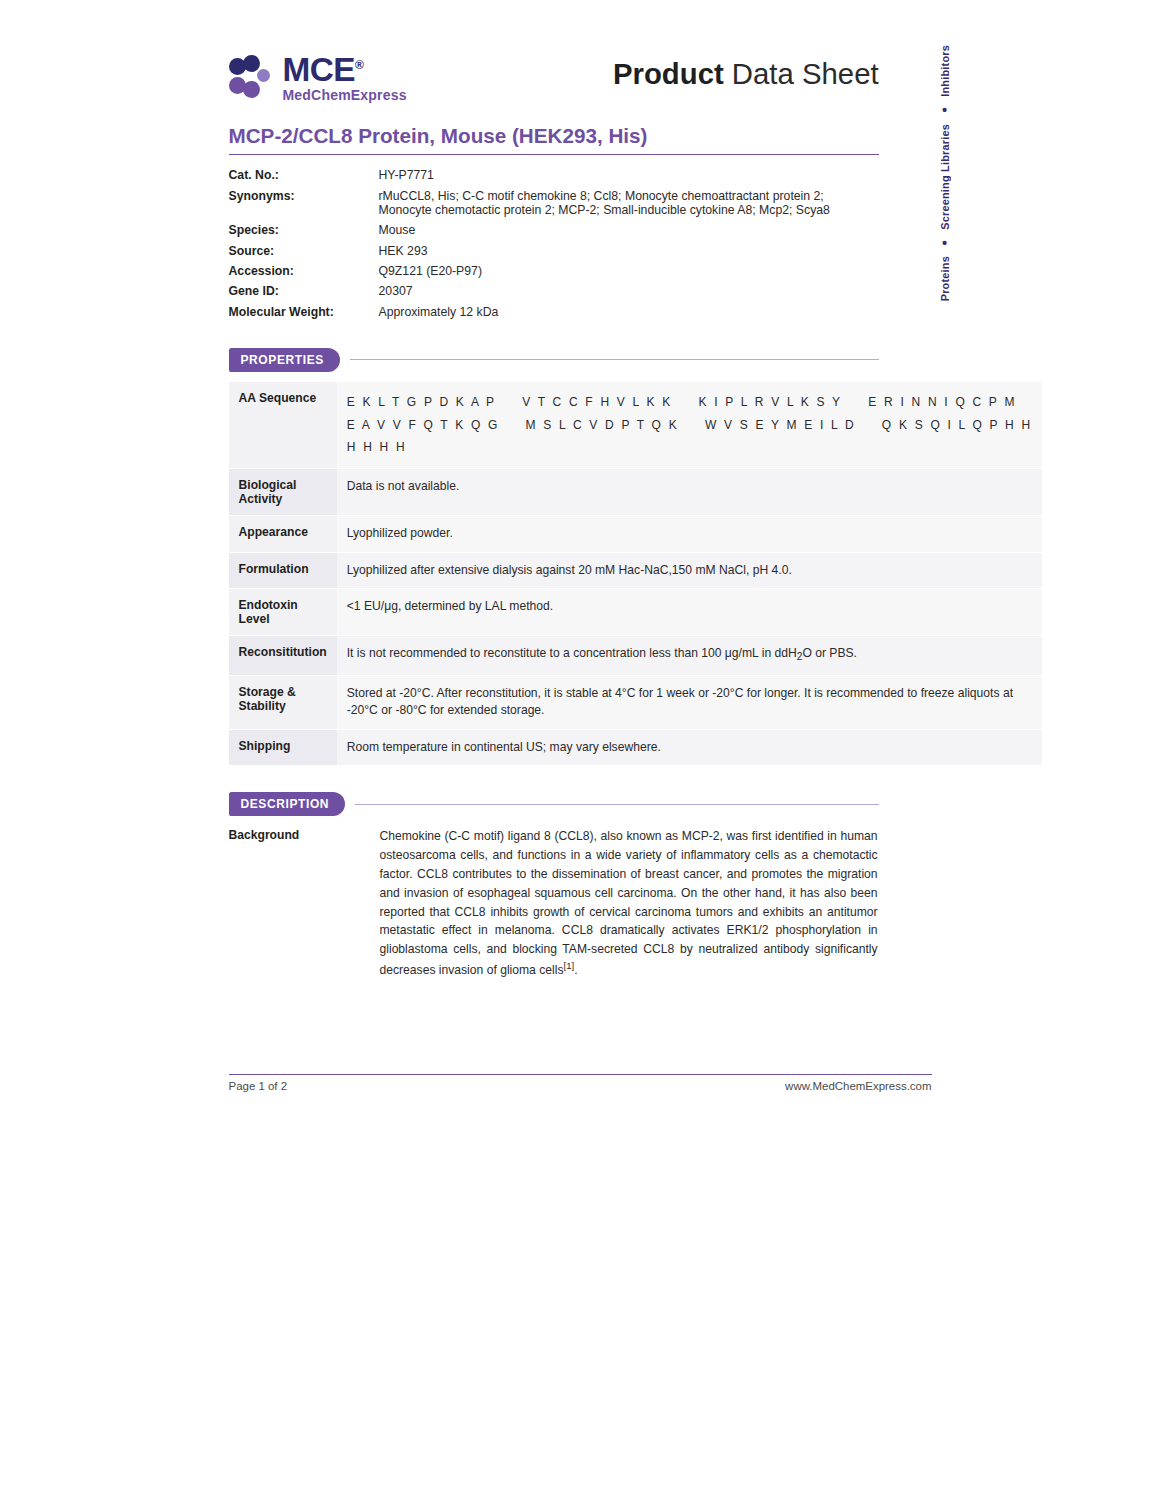Inhibitors
•
Screening Libraries
•
Proteins
MCE®
MedChemExpress
Product Data Sheet
MCP-2/CCL8 Protein, Mouse (HEK293, His)
| Cat. No.: | HY-P7771 |
| Synonyms: | rMuCCL8, His; C-C motif chemokine 8; Ccl8; Monocyte chemoattractant protein 2; Monocyte chemotactic protein 2; MCP-2; Small-inducible cytokine A8; Mcp2; Scya8 |
| Species: | Mouse |
| Source: | HEK 293 |
| Accession: | Q9Z121 (E20-P97) |
| Gene ID: | 20307 |
| Molecular Weight: | Approximately 12 kDa |
PROPERTIES
| AA Sequence | E K L T G P D K A P V T C C F H V L K K K I P L R V L K S Y E R I N N I Q C P M E A V V F Q T K Q G M S L C V D P T Q K W V S E Y M E I L D Q K S Q I L Q P H H H H H H |
| Biological Activity | Data is not available. |
| Appearance | Lyophilized powder. |
| Formulation | Lyophilized after extensive dialysis against 20 mM Hac-NaC,150 mM NaCl, pH 4.0. |
| Endotoxin Level | <1 EU/μg, determined by LAL method. |
| Reconsititution | It is not recommended to reconstitute to a concentration less than 100 μg/mL in ddH 2 O or PBS. |
| Storage & Stability | Stored at -20°C. After reconstitution, it is stable at 4°C for 1 week or -20°C for longer. It is recommended to freeze aliquots at -20°C or -80°C for extended storage. |
| Shipping | Room temperature in continental US; may vary elsewhere. |
DESCRIPTION
| Background | Chemokine (C-C motif) ligand 8 (CCL8), also known as MCP-2, was first identified in human osteosarcoma cells, and functions in a wide variety of inflammatory cells as a chemotactic factor. CCL8 contributes to the dissemination of breast cancer, and promotes the migration and invasion of esophageal squamous cell carcinoma. On the other hand, it has also been reported that CCL8 inhibits growth of cervical carcinoma tumors and exhibits an antitumor metastatic effect in melanoma. CCL8 dramatically activates ERK1/2 phosphorylation in glioblastoma cells, and blocking TAM-secreted CCL8 by neutralized antibody significantly decreases invasion of glioma cells [1] . |
Page 1 of 2
www.MedChemExpress.com